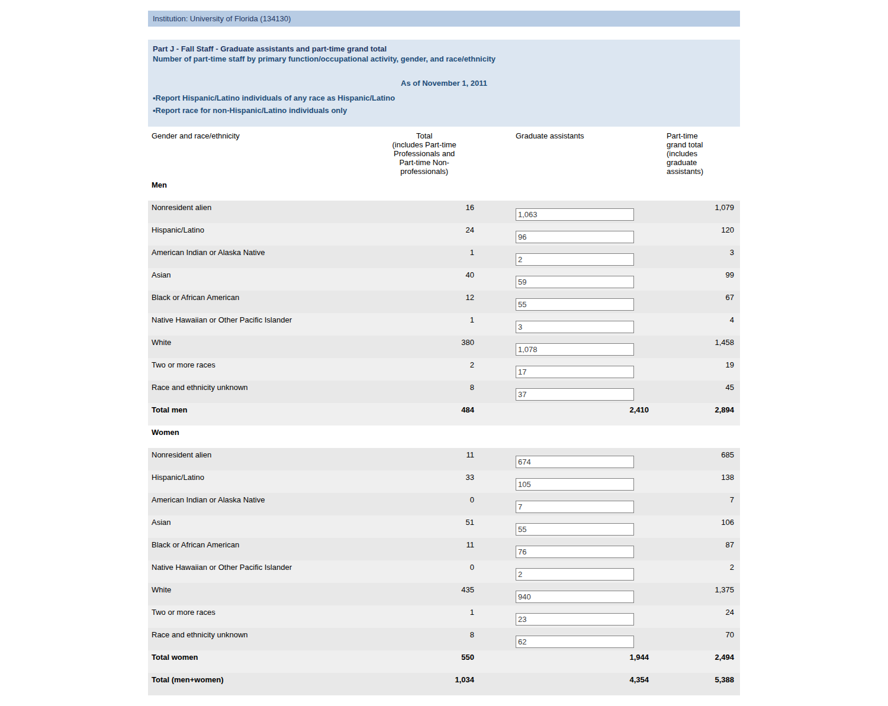Institution: University of Florida (134130)
Part J - Fall Staff - Graduate assistants and part-time grand total
Number of part-time staff by primary function/occupational activity, gender, and race/ethnicity
As of November 1, 2011
•Report Hispanic/Latino individuals of any race as Hispanic/Latino
•Report race for non-Hispanic/Latino individuals only
| Gender and race/ethnicity | Total (includes Part-time Professionals and Part-time Non- professionals) | Graduate assistants | Part-time grand total (includes graduate assistants) |
| --- | --- | --- | --- |
| Men |
| Nonresident alien | 16 | | 1,079 |
| Hispanic/Latino | 24 | | 120 |
| American Indian or Alaska Native | 1 | | 3 |
| Asian | 40 | | 99 |
| Black or African American | 12 | | 67 |
| Native Hawaiian or Other Pacific Islander | 1 | | 4 |
| White | 380 | | 1,458 |
| Two or more races | 2 | | 19 |
| Race and ethnicity unknown | 8 | | 45 |
| Total men | 484 | 2,410 | 2,894 |
| Women |
| Nonresident alien | 11 | | 685 |
| Hispanic/Latino | 33 | | 138 |
| American Indian or Alaska Native | 0 | | 7 |
| Asian | 51 | | 106 |
| Black or African American | 11 | | 87 |
| Native Hawaiian or Other Pacific Islander | 0 | | 2 |
| White | 435 | | 1,375 |
| Two or more races | 1 | | 24 |
| Race and ethnicity unknown | 8 | | 70 |
| Total women | 550 | 1,944 | 2,494 |
| Total (men+women) | 1,034 | 4,354 | 5,388 |